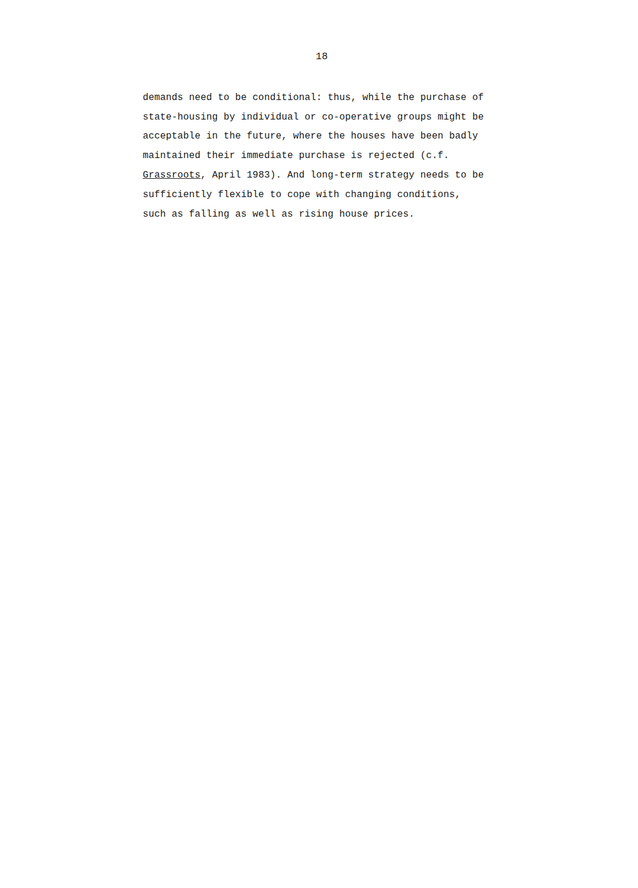18
demands need to be conditional: thus, while the purchase of state-housing by individual or co-operative groups might be acceptable in the future, where the houses have been badly maintained their immediate purchase is rejected (c.f. Grassroots, April 1983). And long-term strategy needs to be sufficiently flexible to cope with changing conditions, such as falling as well as rising house prices.